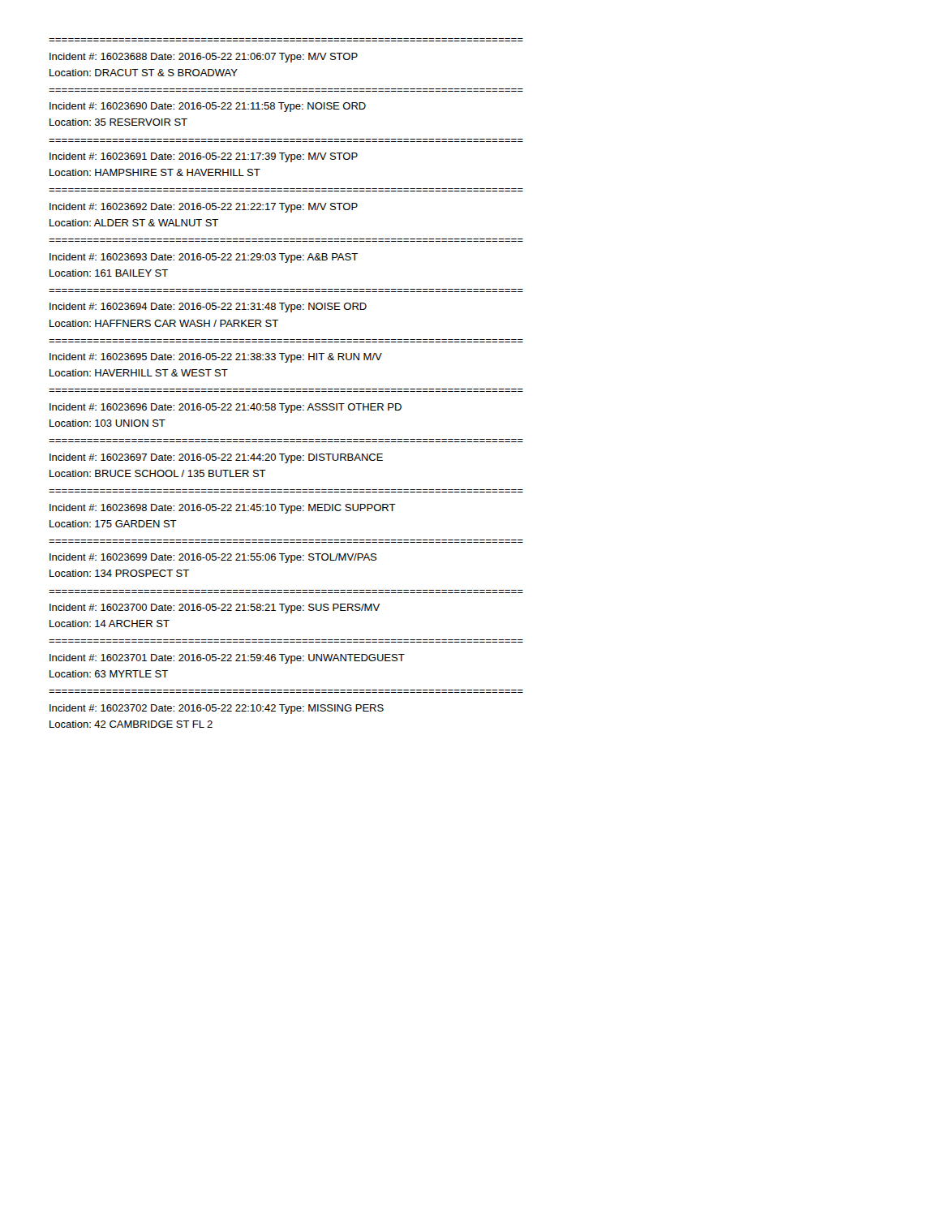===========================================================================
Incident #: 16023688 Date: 2016-05-22 21:06:07 Type: M/V STOP
Location: DRACUT ST & S BROADWAY
===========================================================================
Incident #: 16023690 Date: 2016-05-22 21:11:58 Type: NOISE ORD
Location: 35 RESERVOIR ST
===========================================================================
Incident #: 16023691 Date: 2016-05-22 21:17:39 Type: M/V STOP
Location: HAMPSHIRE ST & HAVERHILL ST
===========================================================================
Incident #: 16023692 Date: 2016-05-22 21:22:17 Type: M/V STOP
Location: ALDER ST & WALNUT ST
===========================================================================
Incident #: 16023693 Date: 2016-05-22 21:29:03 Type: A&B PAST
Location: 161 BAILEY ST
===========================================================================
Incident #: 16023694 Date: 2016-05-22 21:31:48 Type: NOISE ORD
Location: HAFFNERS CAR WASH / PARKER ST
===========================================================================
Incident #: 16023695 Date: 2016-05-22 21:38:33 Type: HIT & RUN M/V
Location: HAVERHILL ST & WEST ST
===========================================================================
Incident #: 16023696 Date: 2016-05-22 21:40:58 Type: ASSSIT OTHER PD
Location: 103 UNION ST
===========================================================================
Incident #: 16023697 Date: 2016-05-22 21:44:20 Type: DISTURBANCE
Location: BRUCE SCHOOL / 135 BUTLER ST
===========================================================================
Incident #: 16023698 Date: 2016-05-22 21:45:10 Type: MEDIC SUPPORT
Location: 175 GARDEN ST
===========================================================================
Incident #: 16023699 Date: 2016-05-22 21:55:06 Type: STOL/MV/PAS
Location: 134 PROSPECT ST
===========================================================================
Incident #: 16023700 Date: 2016-05-22 21:58:21 Type: SUS PERS/MV
Location: 14 ARCHER ST
===========================================================================
Incident #: 16023701 Date: 2016-05-22 21:59:46 Type: UNWANTEDGUEST
Location: 63 MYRTLE ST
===========================================================================
Incident #: 16023702 Date: 2016-05-22 22:10:42 Type: MISSING PERS
Location: 42 CAMBRIDGE ST FL 2